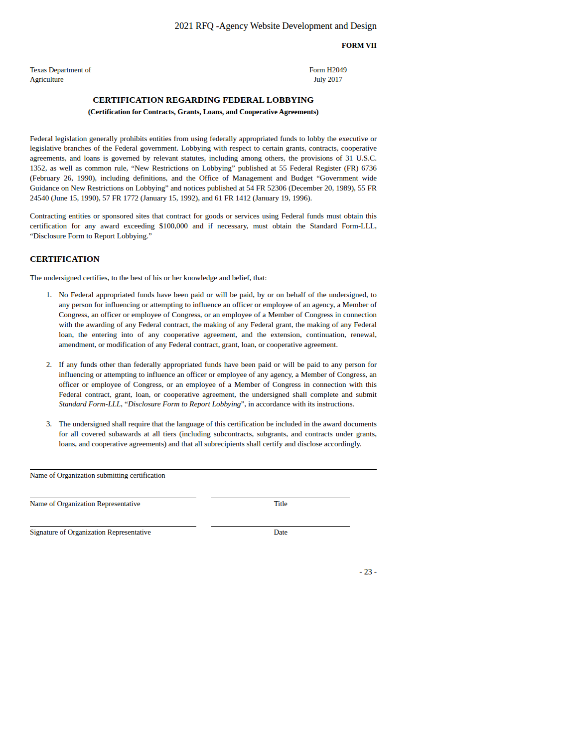2021 RFQ -Agency Website Development and Design
FORM VII
Texas Department of
Agriculture
Form H2049
July 2017
CERTIFICATION REGARDING FEDERAL LOBBYING
(Certification for Contracts, Grants, Loans, and Cooperative Agreements)
Federal legislation generally prohibits entities from using federally appropriated funds to lobby the executive or legislative branches of the Federal government. Lobbying with respect to certain grants, contracts, cooperative agreements, and loans is governed by relevant statutes, including among others, the provisions of 31 U.S.C. 1352, as well as common rule, “New Restrictions on Lobbying” published at 55 Federal Register (FR) 6736 (February 26, 1990), including definitions, and the Office of Management and Budget “Government wide Guidance on New Restrictions on Lobbying” and notices published at 54 FR 52306 (December 20, 1989), 55 FR 24540 (June 15, 1990), 57 FR 1772 (January 15, 1992), and 61 FR 1412 (January 19, 1996).
Contracting entities or sponsored sites that contract for goods or services using Federal funds must obtain this certification for any award exceeding $100,000 and if necessary, must obtain the Standard Form-LLL, “Disclosure Form to Report Lobbying.”
CERTIFICATION
The undersigned certifies, to the best of his or her knowledge and belief, that:
No Federal appropriated funds have been paid or will be paid, by or on behalf of the undersigned, to any person for influencing or attempting to influence an officer or employee of an agency, a Member of Congress, an officer or employee of Congress, or an employee of a Member of Congress in connection with the awarding of any Federal contract, the making of any Federal grant, the making of any Federal loan, the entering into of any cooperative agreement, and the extension, continuation, renewal, amendment, or modification of any Federal contract, grant, loan, or cooperative agreement.
If any funds other than federally appropriated funds have been paid or will be paid to any person for influencing or attempting to influence an officer or employee of any agency, a Member of Congress, an officer or employee of Congress, or an employee of a Member of Congress in connection with this Federal contract, grant, loan, or cooperative agreement, the undersigned shall complete and submit Standard Form-LLL, “Disclosure Form to Report Lobbying”, in accordance with its instructions.
The undersigned shall require that the language of this certification be included in the award documents for all covered subawards at all tiers (including subcontracts, subgrants, and contracts under grants, loans, and cooperative agreements) and that all subrecipients shall certify and disclose accordingly.
Name of Organization submitting certification
Name of Organization Representative
Title
Signature of Organization Representative
Date
- 23 -